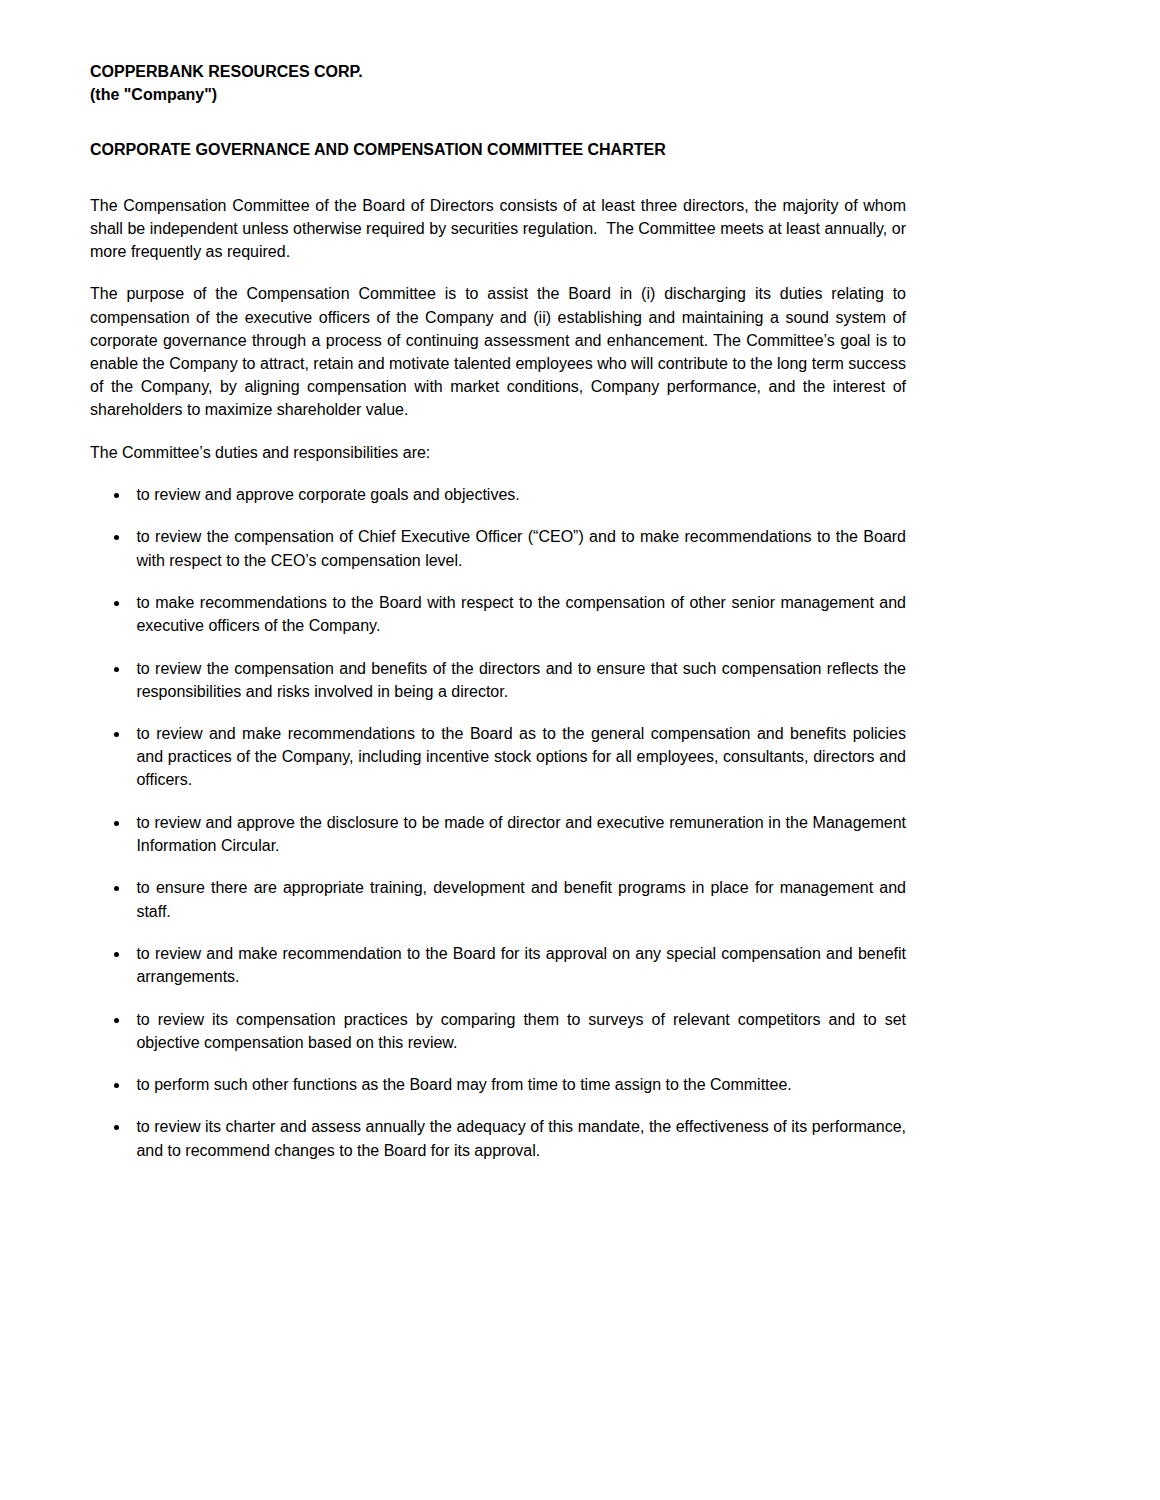COPPERBANK RESOURCES CORP.
(the "Company")
CORPORATE GOVERNANCE AND COMPENSATION COMMITTEE CHARTER
The Compensation Committee of the Board of Directors consists of at least three directors, the majority of whom shall be independent unless otherwise required by securities regulation. The Committee meets at least annually, or more frequently as required.
The purpose of the Compensation Committee is to assist the Board in (i) discharging its duties relating to compensation of the executive officers of the Company and (ii) establishing and maintaining a sound system of corporate governance through a process of continuing assessment and enhancement. The Committee’s goal is to enable the Company to attract, retain and motivate talented employees who will contribute to the long term success of the Company, by aligning compensation with market conditions, Company performance, and the interest of shareholders to maximize shareholder value.
The Committee’s duties and responsibilities are:
to review and approve corporate goals and objectives.
to review the compensation of Chief Executive Officer (“CEO”) and to make recommendations to the Board with respect to the CEO’s compensation level.
to make recommendations to the Board with respect to the compensation of other senior management and executive officers of the Company.
to review the compensation and benefits of the directors and to ensure that such compensation reflects the responsibilities and risks involved in being a director.
to review and make recommendations to the Board as to the general compensation and benefits policies and practices of the Company, including incentive stock options for all employees, consultants, directors and officers.
to review and approve the disclosure to be made of director and executive remuneration in the Management Information Circular.
to ensure there are appropriate training, development and benefit programs in place for management and staff.
to review and make recommendation to the Board for its approval on any special compensation and benefit arrangements.
to review its compensation practices by comparing them to surveys of relevant competitors and to set objective compensation based on this review.
to perform such other functions as the Board may from time to time assign to the Committee.
to review its charter and assess annually the adequacy of this mandate, the effectiveness of its performance, and to recommend changes to the Board for its approval.